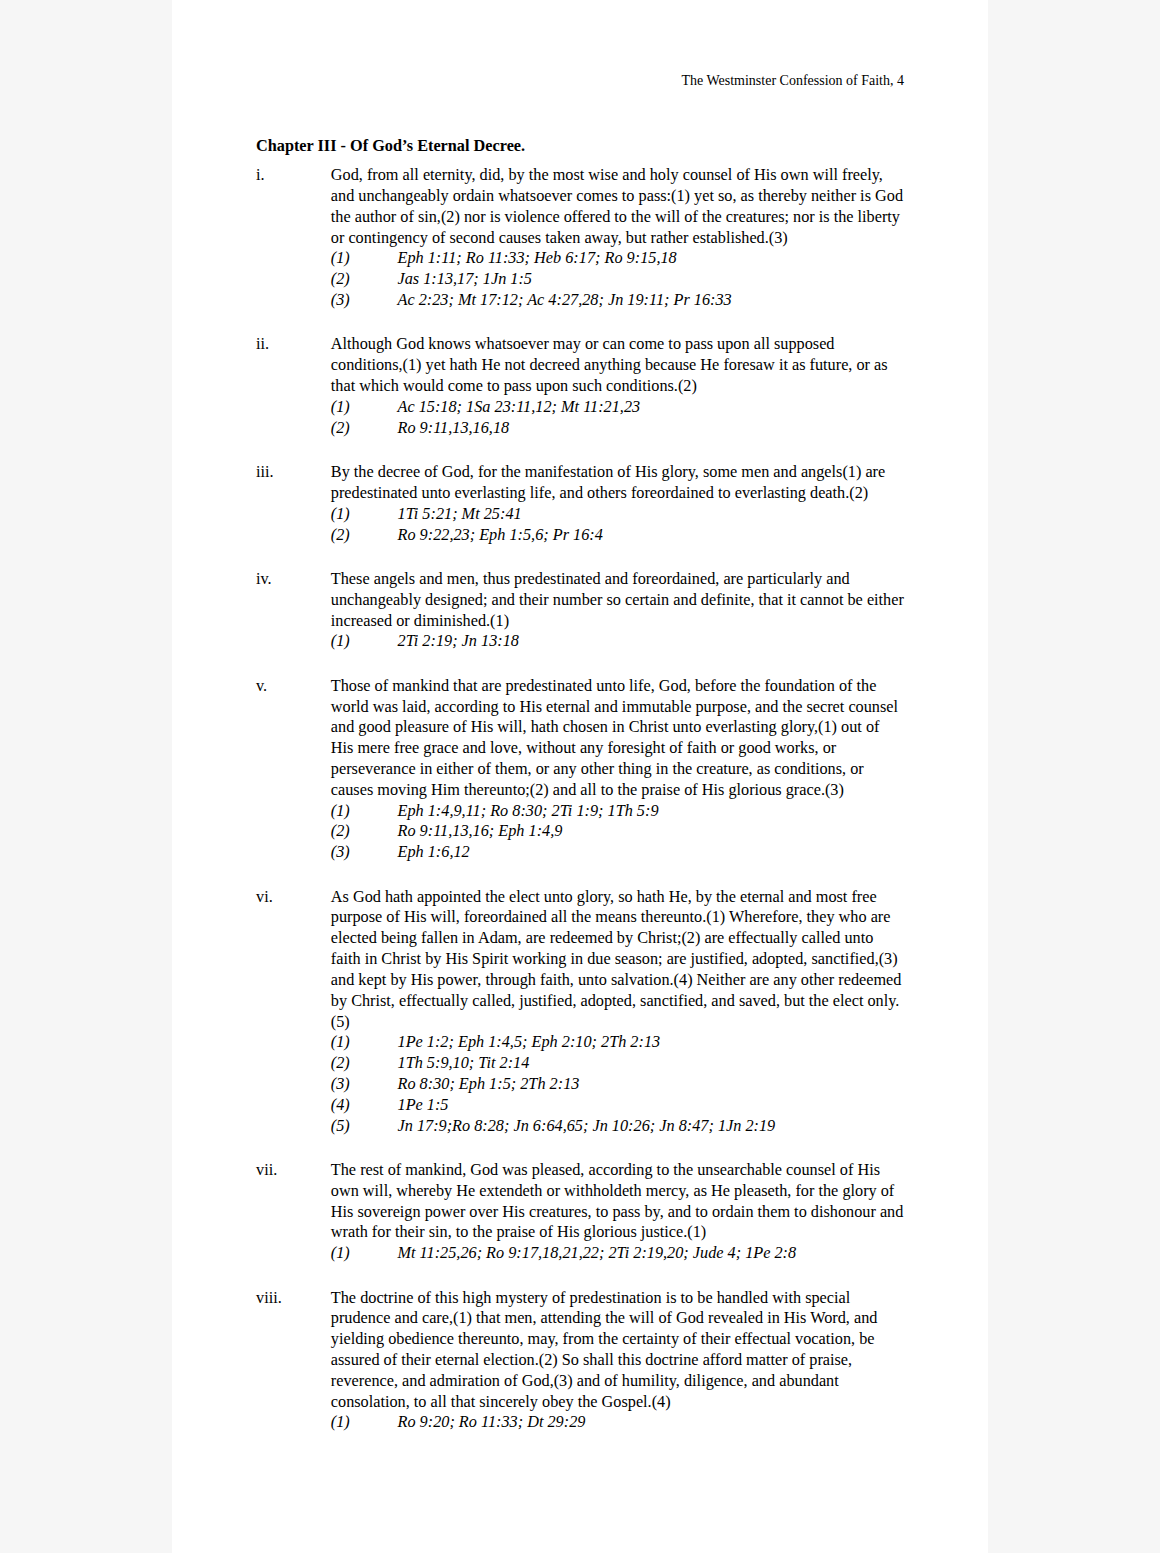The Westminster Confession of Faith, 4
Chapter III - Of God’s Eternal Decree.
i.
God, from all eternity, did, by the most wise and holy counsel of His own will freely, and unchangeably ordain whatsoever comes to pass:(1) yet so, as thereby neither is God the author of sin,(2) nor is violence offered to the will of the creatures; nor is the liberty or contingency of second causes taken away, but rather established.(3)
(1) Eph 1:11; Ro 11:33; Heb 6:17; Ro 9:15,18
(2) Jas 1:13,17; 1Jn 1:5
(3) Ac 2:23; Mt 17:12; Ac 4:27,28; Jn 19:11; Pr 16:33
ii.
Although God knows whatsoever may or can come to pass upon all supposed conditions,(1) yet hath He not decreed anything because He foresaw it as future, or as that which would come to pass upon such conditions.(2)
(1) Ac 15:18; 1Sa 23:11,12; Mt 11:21,23
(2) Ro 9:11,13,16,18
iii.
By the decree of God, for the manifestation of His glory, some men and angels(1) are predestinated unto everlasting life, and others foreordained to everlasting death.(2)
(1) 1Ti 5:21; Mt 25:41
(2) Ro 9:22,23; Eph 1:5,6; Pr 16:4
iv.
These angels and men, thus predestinated and foreordained, are particularly and unchangeably designed; and their number so certain and definite, that it cannot be either increased or diminished.(1)
(1) 2Ti 2:19; Jn 13:18
v.
Those of mankind that are predestinated unto life, God, before the foundation of the world was laid, according to His eternal and immutable purpose, and the secret counsel and good pleasure of His will, hath chosen in Christ unto everlasting glory,(1) out of His mere free grace and love, without any foresight of faith or good works, or perseverance in either of them, or any other thing in the creature, as conditions, or causes moving Him thereunto;(2) and all to the praise of His glorious grace.(3)
(1) Eph 1:4,9,11; Ro 8:30; 2Ti 1:9; 1Th 5:9
(2) Ro 9:11,13,16; Eph 1:4,9
(3) Eph 1:6,12
vi.
As God hath appointed the elect unto glory, so hath He, by the eternal and most free purpose of His will, foreordained all the means thereunto.(1) Wherefore, they who are elected being fallen in Adam, are redeemed by Christ;(2) are effectually called unto faith in Christ by His Spirit working in due season; are justified, adopted, sanctified,(3) and kept by His power, through faith, unto salvation.(4) Neither are any other redeemed by Christ, effectually called, justified, adopted, sanctified, and saved, but the elect only.(5)
(1) 1Pe 1:2; Eph 1:4,5; Eph 2:10; 2Th 2:13
(2) 1Th 5:9,10; Tit 2:14
(3) Ro 8:30; Eph 1:5; 2Th 2:13
(4) 1Pe 1:5
(5) Jn 17:9;Ro 8:28; Jn 6:64,65; Jn 10:26; Jn 8:47; 1Jn 2:19
vii.
The rest of mankind, God was pleased, according to the unsearchable counsel of His own will, whereby He extendeth or withholdeth mercy, as He pleaseth, for the glory of His sovereign power over His creatures, to pass by, and to ordain them to dishonour and wrath for their sin, to the praise of His glorious justice.(1)
(1) Mt 11:25,26; Ro 9:17,18,21,22; 2Ti 2:19,20; Jude 4; 1Pe 2:8
viii.
The doctrine of this high mystery of predestination is to be handled with special prudence and care,(1) that men, attending the will of God revealed in His Word, and yielding obedience thereunto, may, from the certainty of their effectual vocation, be assured of their eternal election.(2) So shall this doctrine afford matter of praise, reverence, and admiration of God,(3) and of humility, diligence, and abundant consolation, to all that sincerely obey the Gospel.(4)
(1) Ro 9:20; Ro 11:33; Dt 29:29